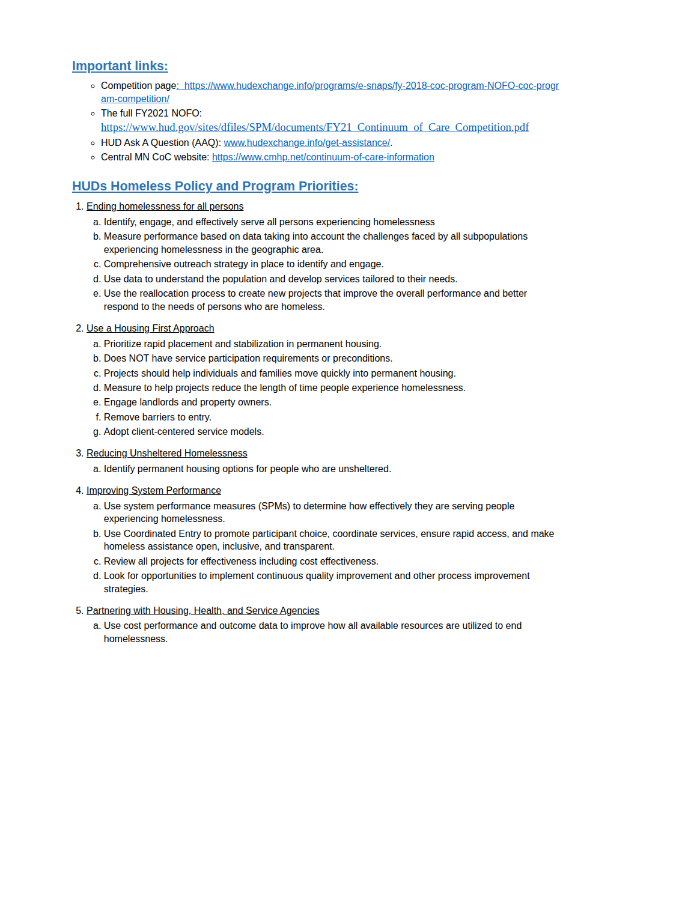Important links:
Competition page: https://www.hudexchange.info/programs/e-snaps/fy-2018-coc-program-NOFO-coc-program-competition/
The full FY2021 NOFO:
https://www.hud.gov/sites/dfiles/SPM/documents/FY21_Continuum_of_Care_Competition.pdf
HUD Ask A Question (AAQ): www.hudexchange.info/get-assistance/.
Central MN CoC website: https://www.cmhp.net/continuum-of-care-information
HUDs Homeless Policy and Program Priorities:
Ending homelessness for all persons
Identify, engage, and effectively serve all persons experiencing homelessness
Measure performance based on data taking into account the challenges faced by all subpopulations experiencing homelessness in the geographic area.
Comprehensive outreach strategy in place to identify and engage.
Use data to understand the population and develop services tailored to their needs.
Use the reallocation process to create new projects that improve the overall performance and better respond to the needs of persons who are homeless.
Use a Housing First Approach
Prioritize rapid placement and stabilization in permanent housing.
Does NOT have service participation requirements or preconditions.
Projects should help individuals and families move quickly into permanent housing.
Measure to help projects reduce the length of time people experience homelessness.
Engage landlords and property owners.
Remove barriers to entry.
Adopt client-centered service models.
Reducing Unsheltered Homelessness
Identify permanent housing options for people who are unsheltered.
Improving System Performance
Use system performance measures (SPMs) to determine how effectively they are serving people experiencing homelessness.
Use Coordinated Entry to promote participant choice, coordinate services, ensure rapid access, and make homeless assistance open, inclusive, and transparent.
Review all projects for effectiveness including cost effectiveness.
Look for opportunities to implement continuous quality improvement and other process improvement strategies.
Partnering with Housing, Health, and Service Agencies
Use cost performance and outcome data to improve how all available resources are utilized to end homelessness.